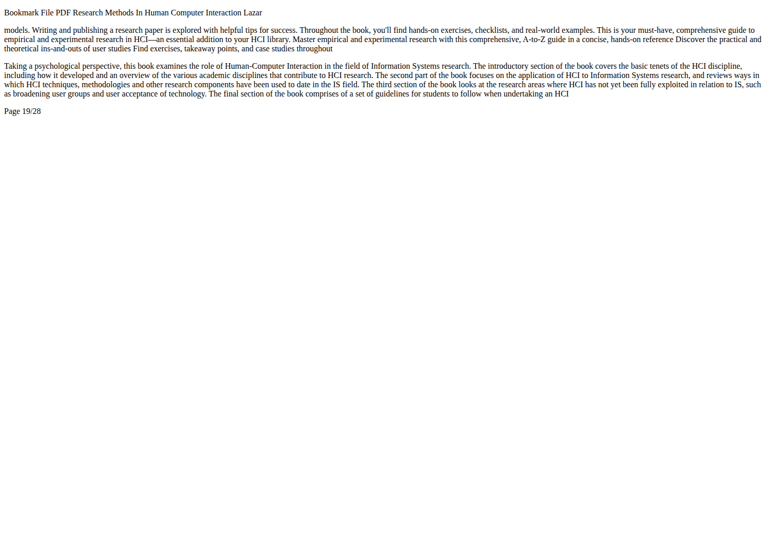Bookmark File PDF Research Methods In Human Computer Interaction Lazar
models. Writing and publishing a research paper is explored with helpful tips for success. Throughout the book, you'll find hands-on exercises, checklists, and real-world examples. This is your must-have, comprehensive guide to empirical and experimental research in HCI—an essential addition to your HCI library. Master empirical and experimental research with this comprehensive, A-to-Z guide in a concise, hands-on reference Discover the practical and theoretical ins-and-outs of user studies Find exercises, takeaway points, and case studies throughout
Taking a psychological perspective, this book examines the role of Human-Computer Interaction in the field of Information Systems research. The introductory section of the book covers the basic tenets of the HCI discipline, including how it developed and an overview of the various academic disciplines that contribute to HCI research. The second part of the book focuses on the application of HCI to Information Systems research, and reviews ways in which HCI techniques, methodologies and other research components have been used to date in the IS field. The third section of the book looks at the research areas where HCI has not yet been fully exploited in relation to IS, such as broadening user groups and user acceptance of technology. The final section of the book comprises of a set of guidelines for students to follow when undertaking an HCI
Page 19/28